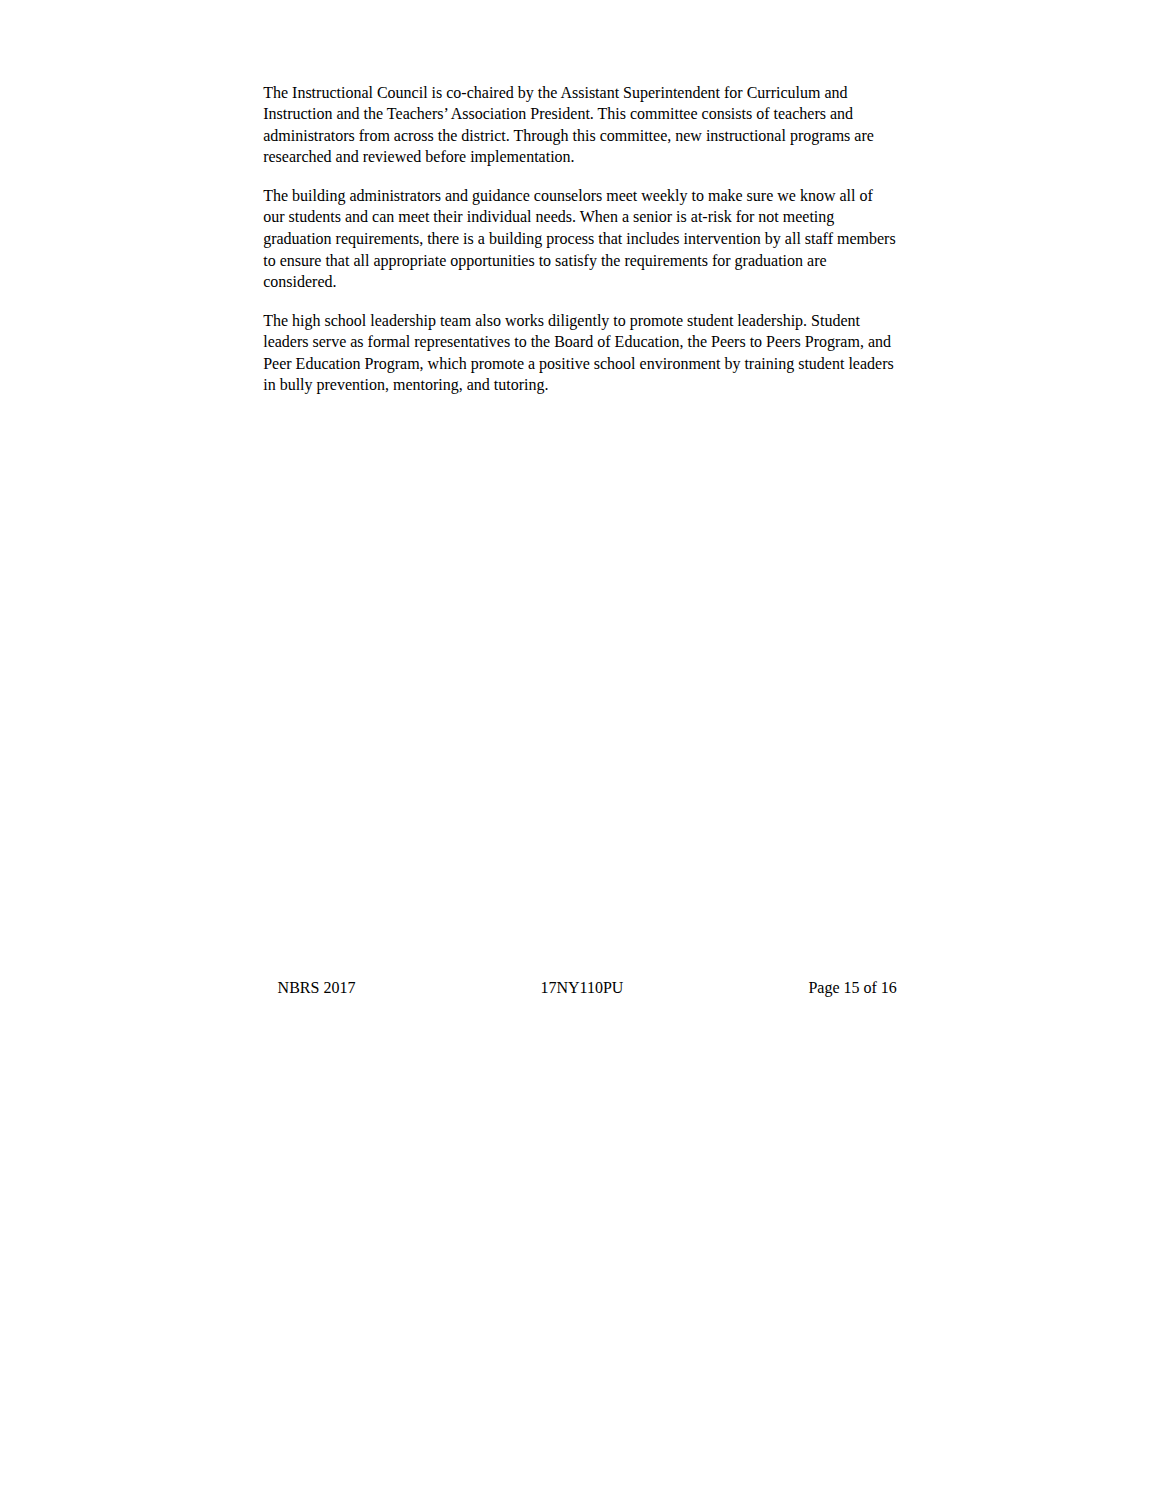The Instructional Council is co-chaired by the Assistant Superintendent for Curriculum and Instruction and the Teachers’ Association President. This committee consists of teachers and administrators from across the district. Through this committee, new instructional programs are researched and reviewed before implementation.
The building administrators and guidance counselors meet weekly to make sure we know all of our students and can meet their individual needs. When a senior is at-risk for not meeting graduation requirements, there is a building process that includes intervention by all staff members to ensure that all appropriate opportunities to satisfy the requirements for graduation are considered.
The high school leadership team also works diligently to promote student leadership. Student leaders serve as formal representatives to the Board of Education, the Peers to Peers Program, and Peer Education Program, which promote a positive school environment by training student leaders in bully prevention, mentoring, and tutoring.
NBRS 2017
17NY110PU
Page 15 of 16